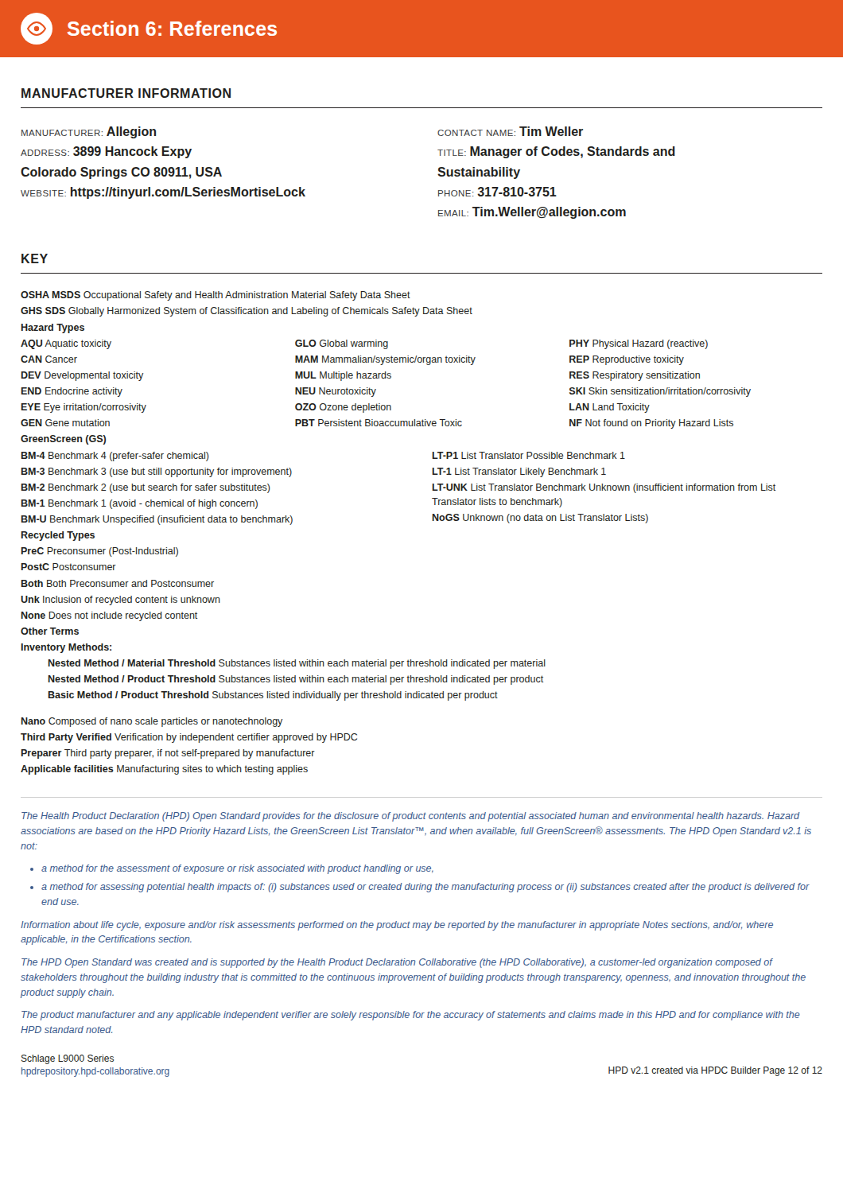Section 6: References
MANUFACTURER INFORMATION
MANUFACTURER: Allegion
ADDRESS: 3899 Hancock Expy
Colorado Springs CO 80911, USA
WEBSITE: https://tinyurl.com/LSeriesMortiseLock
CONTACT NAME: Tim Weller
TITLE: Manager of Codes, Standards and
Sustainability
PHONE: 317-810-3751
EMAIL: Tim.Weller@allegion.com
KEY
OSHA MSDS Occupational Safety and Health Administration Material Safety Data Sheet
GHS SDS Globally Harmonized System of Classification and Labeling of Chemicals Safety Data Sheet
Hazard Types
AQU Aquatic toxicity
CAN Cancer
DEV Developmental toxicity
END Endocrine activity
EYE Eye irritation/corrosivity
GEN Gene mutation
GLO Global warming
MAM Mammalian/systemic/organ toxicity
MUL Multiple hazards
NEU Neurotoxicity
OZO Ozone depletion
PBT Persistent Bioaccumulative Toxic
PHY Physical Hazard (reactive)
REP Reproductive toxicity
RES Respiratory sensitization
SKI Skin sensitization/irritation/corrosivity
LAN Land Toxicity
NF Not found on Priority Hazard Lists
GreenScreen (GS)
BM-4 Benchmark 4 (prefer-safer chemical)
BM-3 Benchmark 3 (use but still opportunity for improvement)
BM-2 Benchmark 2 (use but search for safer substitutes)
BM-1 Benchmark 1 (avoid - chemical of high concern)
BM-U Benchmark Unspecified (insuficient data to benchmark)
LT-P1 List Translator Possible Benchmark 1
LT-1 List Translator Likely Benchmark 1
LT-UNK List Translator Benchmark Unknown (insufficient information from List Translator lists to benchmark)
NoGS Unknown (no data on List Translator Lists)
Recycled Types
PreC Preconsumer (Post-Industrial)
PostC Postconsumer
Both Both Preconsumer and Postconsumer
Unk Inclusion of recycled content is unknown
None Does not include recycled content
Other Terms
Inventory Methods:
Nested Method / Material Threshold Substances listed within each material per threshold indicated per material
Nested Method / Product Threshold Substances listed within each material per threshold indicated per product
Basic Method / Product Threshold Substances listed individually per threshold indicated per product
Nano Composed of nano scale particles or nanotechnology
Third Party Verified Verification by independent certifier approved by HPDC
Preparer Third party preparer, if not self-prepared by manufacturer
Applicable facilities Manufacturing sites to which testing applies
The Health Product Declaration (HPD) Open Standard provides for the disclosure of product contents and potential associated human and environmental health hazards. Hazard associations are based on the HPD Priority Hazard Lists, the GreenScreen List Translator™, and when available, full GreenScreen® assessments. The HPD Open Standard v2.1 is not:
a method for the assessment of exposure or risk associated with product handling or use,
a method for assessing potential health impacts of: (i) substances used or created during the manufacturing process or (ii) substances created after the product is delivered for end use.
Information about life cycle, exposure and/or risk assessments performed on the product may be reported by the manufacturer in appropriate Notes sections, and/or, where applicable, in the Certifications section.
The HPD Open Standard was created and is supported by the Health Product Declaration Collaborative (the HPD Collaborative), a customer-led organization composed of stakeholders throughout the building industry that is committed to the continuous improvement of building products through transparency, openness, and innovation throughout the product supply chain.
The product manufacturer and any applicable independent verifier are solely responsible for the accuracy of statements and claims made in this HPD and for compliance with the HPD standard noted.
Schlage L9000 Series
hpdrepository.hpd-collaborative.org
HPD v2.1 created via HPDC Builder Page 12 of 12